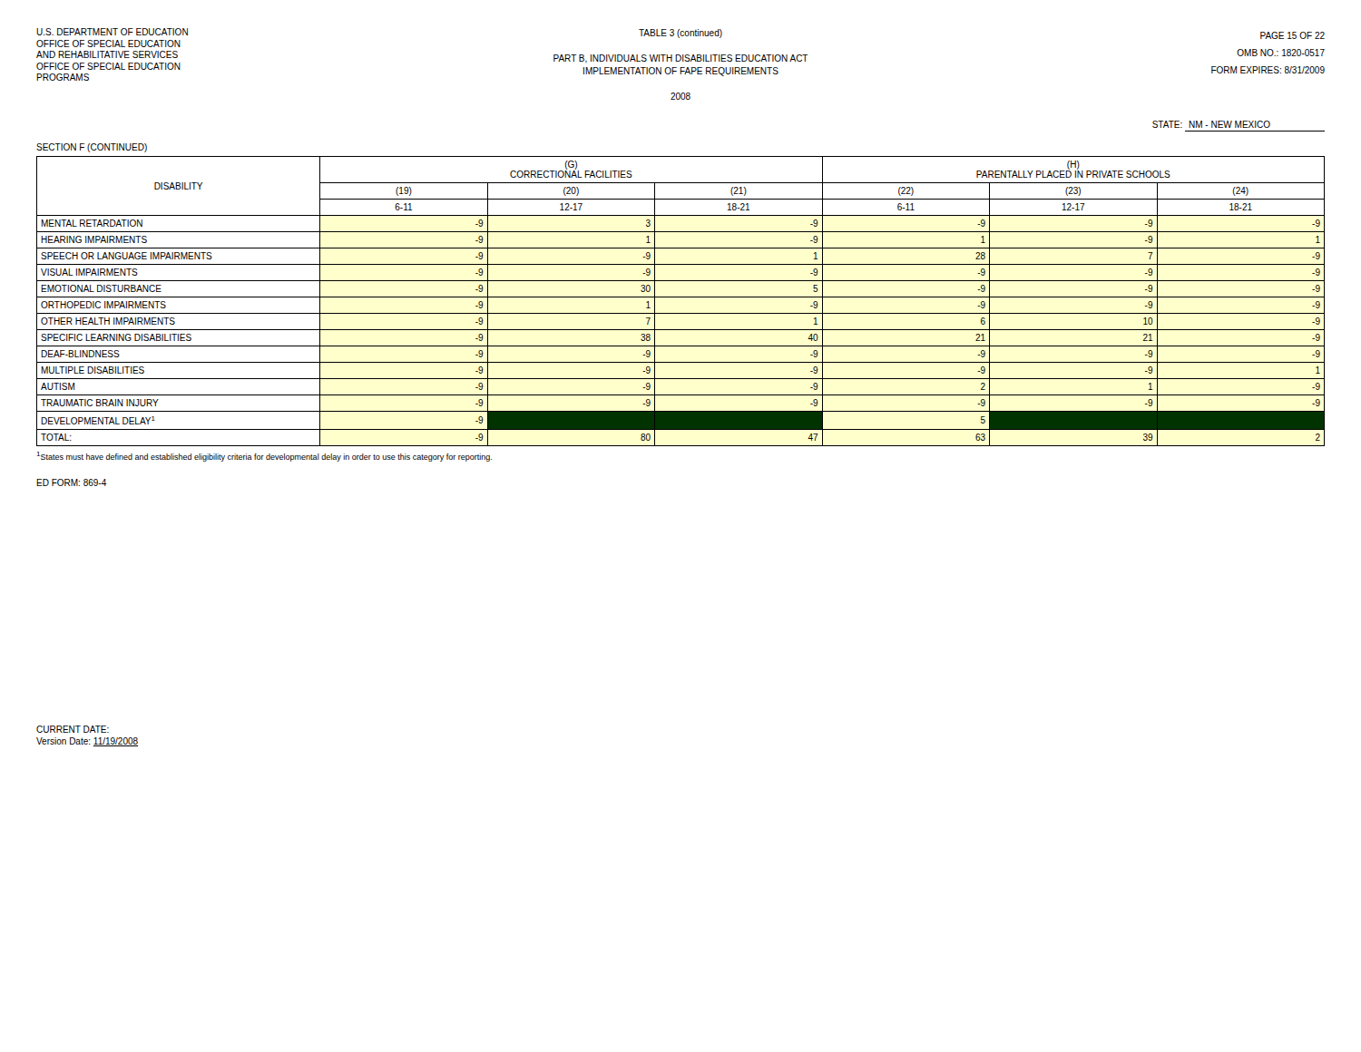U.S. DEPARTMENT OF EDUCATION
OFFICE OF SPECIAL EDUCATION
AND REHABILITATIVE SERVICES
OFFICE OF SPECIAL EDUCATION
PROGRAMS
TABLE 3 (continued)
PART B, INDIVIDUALS WITH DISABILITIES EDUCATION ACT
IMPLEMENTATION OF FAPE REQUIREMENTS
2008
PAGE 15 OF 22
OMB NO.: 1820-0517
FORM EXPIRES: 8/31/2009
STATE: NM - NEW MEXICO
SECTION F (CONTINUED)
| DISABILITY | (G) CORRECTIONAL FACILITIES | (H) PARENTALLY PLACED IN PRIVATE SCHOOLS |
| --- | --- | --- |
| (19) | (20) | (21) | (22) | (23) | (24) |
| 6-11 | 12-17 | 18-21 | 6-11 | 12-17 | 18-21 |
| MENTAL RETARDATION | -9 | 3 | -9 | -9 | -9 | -9 |
| HEARING IMPAIRMENTS | -9 | 1 | -9 | 1 | -9 | 1 |
| SPEECH OR LANGUAGE IMPAIRMENTS | -9 | -9 | 1 | 28 | 7 | -9 |
| VISUAL IMPAIRMENTS | -9 | -9 | -9 | -9 | -9 | -9 |
| EMOTIONAL DISTURBANCE | -9 | 30 | 5 | -9 | -9 | -9 |
| ORTHOPEDIC IMPAIRMENTS | -9 | 1 | -9 | -9 | -9 | -9 |
| OTHER HEALTH IMPAIRMENTS | -9 | 7 | 1 | 6 | 10 | -9 |
| SPECIFIC LEARNING DISABILITIES | -9 | 38 | 40 | 21 | 21 | -9 |
| DEAF-BLINDNESS | -9 | -9 | -9 | -9 | -9 | -9 |
| MULTIPLE DISABILITIES | -9 | -9 | -9 | -9 | -9 | 1 |
| AUTISM | -9 | -9 | -9 | 2 | 1 | -9 |
| TRAUMATIC BRAIN INJURY | -9 | -9 | -9 | -9 | -9 | -9 |
| DEVELOPMENTAL DELAY 1 | -9 | | | 5 | | |
| TOTAL: | -9 | 80 | 47 | 63 | 39 | 2 |
1States must have defined and established eligibility criteria for developmental delay in order to use this category for reporting.
ED FORM: 869-4
CURRENT DATE:
Version Date: 11/19/2008